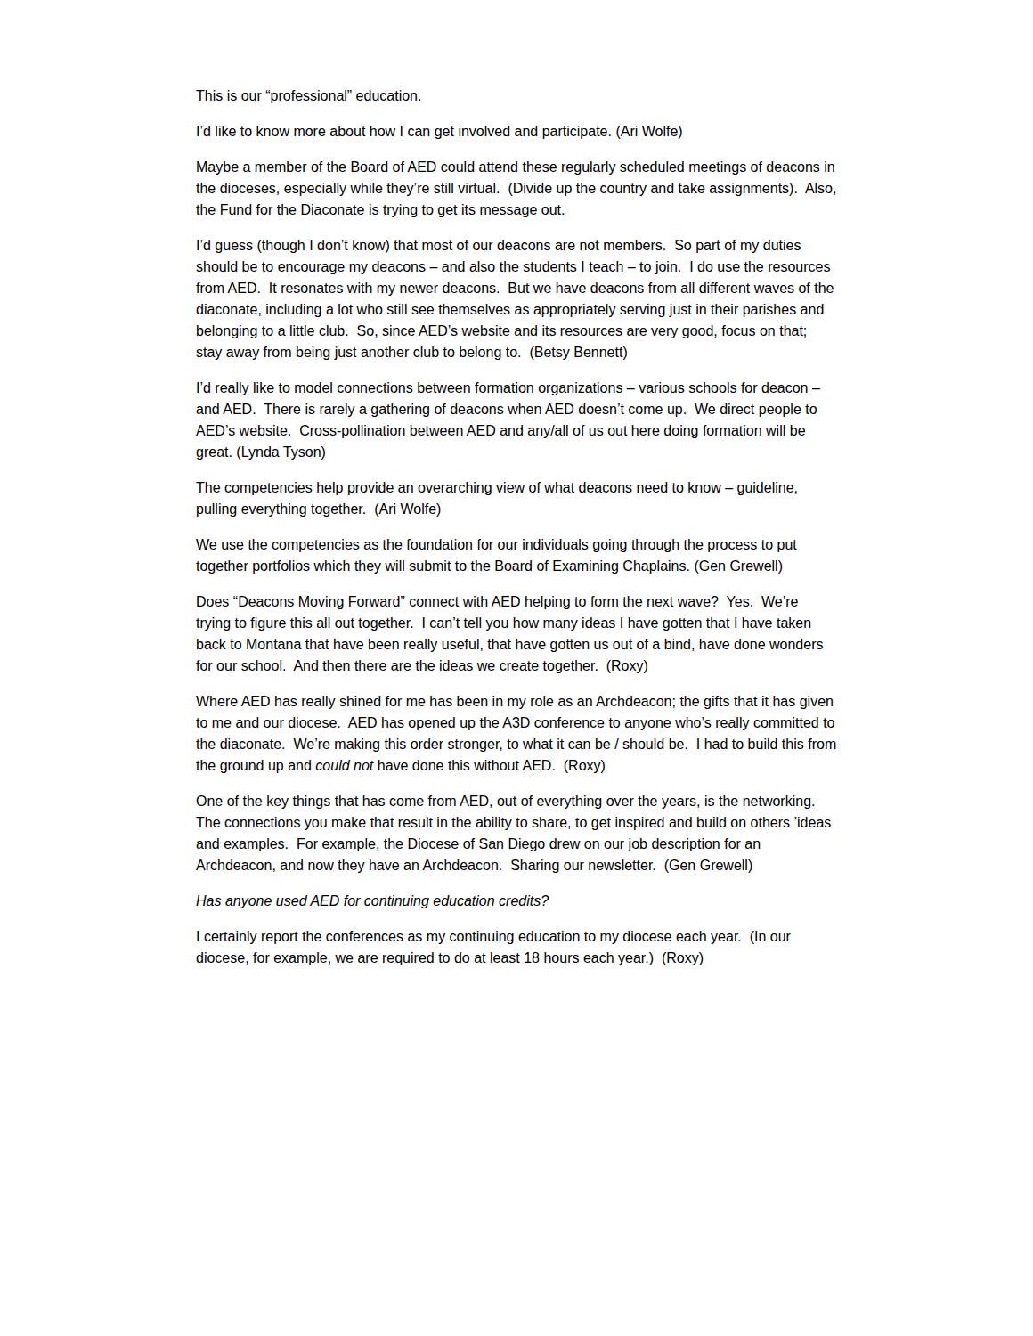This is our “professional” education.
I’d like to know more about how I can get involved and participate. (Ari Wolfe)
Maybe a member of the Board of AED could attend these regularly scheduled meetings of deacons in the dioceses, especially while they’re still virtual. (Divide up the country and take assignments). Also, the Fund for the Diaconate is trying to get its message out.
I’d guess (though I don’t know) that most of our deacons are not members. So part of my duties should be to encourage my deacons – and also the students I teach – to join. I do use the resources from AED. It resonates with my newer deacons. But we have deacons from all different waves of the diaconate, including a lot who still see themselves as appropriately serving just in their parishes and belonging to a little club. So, since AED’s website and its resources are very good, focus on that; stay away from being just another club to belong to. (Betsy Bennett)
I’d really like to model connections between formation organizations – various schools for deacon – and AED. There is rarely a gathering of deacons when AED doesn’t come up. We direct people to AED’s website. Cross-pollination between AED and any/all of us out here doing formation will be great. (Lynda Tyson)
The competencies help provide an overarching view of what deacons need to know – guideline, pulling everything together. (Ari Wolfe)
We use the competencies as the foundation for our individuals going through the process to put together portfolios which they will submit to the Board of Examining Chaplains. (Gen Grewell)
Does “Deacons Moving Forward” connect with AED helping to form the next wave? Yes. We’re trying to figure this all out together. I can’t tell you how many ideas I have gotten that I have taken back to Montana that have been really useful, that have gotten us out of a bind, have done wonders for our school. And then there are the ideas we create together. (Roxy)
Where AED has really shined for me has been in my role as an Archdeacon; the gifts that it has given to me and our diocese. AED has opened up the A3D conference to anyone who’s really committed to the diaconate. We’re making this order stronger, to what it can be / should be. I had to build this from the ground up and could not have done this without AED. (Roxy)
One of the key things that has come from AED, out of everything over the years, is the networking. The connections you make that result in the ability to share, to get inspired and build on others ’ideas and examples. For example, the Diocese of San Diego drew on our job description for an Archdeacon, and now they have an Archdeacon. Sharing our newsletter. (Gen Grewell)
Has anyone used AED for continuing education credits?
I certainly report the conferences as my continuing education to my diocese each year. (In our diocese, for example, we are required to do at least 18 hours each year.) (Roxy)